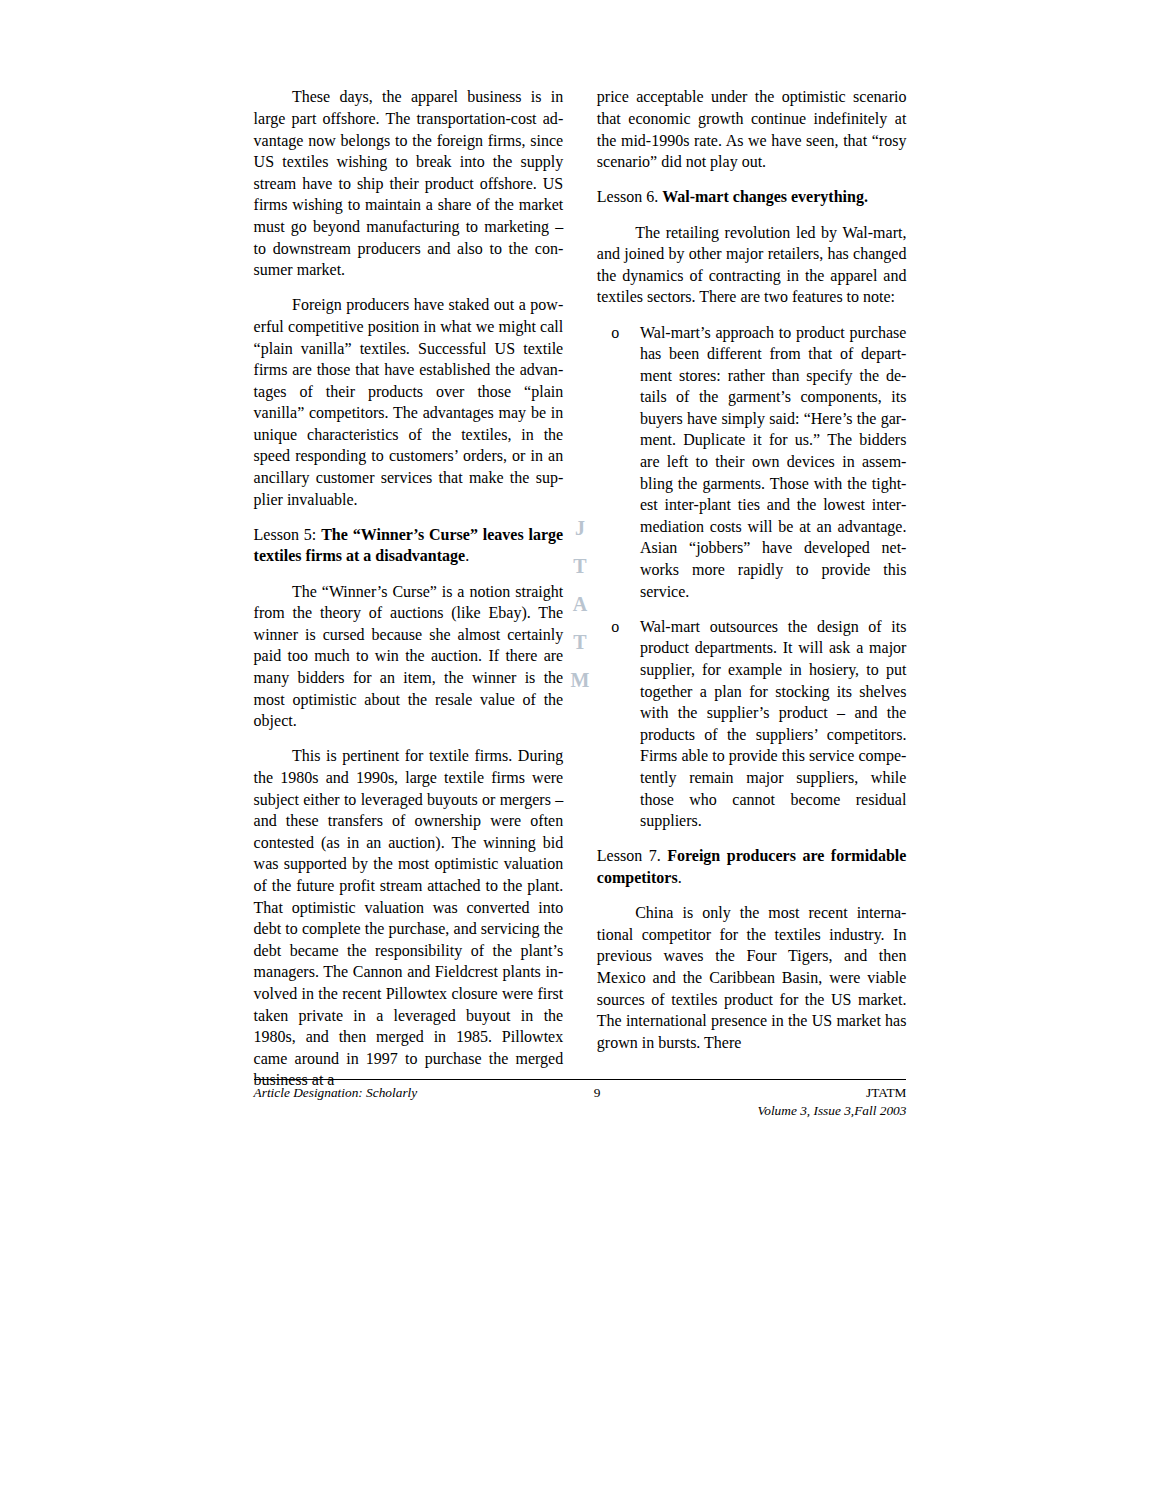J T A T M
These days, the apparel business is in large part offshore. The transportation-cost advantage now belongs to the foreign firms, since US textiles wishing to break into the supply stream have to ship their product offshore. US firms wishing to maintain a share of the market must go beyond manufacturing to marketing – to downstream producers and also to the consumer market.
Foreign producers have staked out a powerful competitive position in what we might call “plain vanilla” textiles. Successful US textile firms are those that have established the advantages of their products over those “plain vanilla” competitors. The advantages may be in unique characteristics of the textiles, in the speed responding to customers’ orders, or in an ancillary customer services that make the supplier invaluable.
Lesson 5: The “Winner’s Curse” leaves large textiles firms at a disadvantage.
The “Winner’s Curse” is a notion straight from the theory of auctions (like Ebay). The winner is cursed because she almost certainly paid too much to win the auction. If there are many bidders for an item, the winner is the most optimistic about the resale value of the object.
This is pertinent for textile firms. During the 1980s and 1990s, large textile firms were subject either to leveraged buyouts or mergers – and these transfers of ownership were often contested (as in an auction). The winning bid was supported by the most optimistic valuation of the future profit stream attached to the plant. That optimistic valuation was converted into debt to complete the purchase, and servicing the debt became the responsibility of the plant’s managers. The Cannon and Fieldcrest plants involved in the recent Pillowtex closure were first taken private in a leveraged buyout in the 1980s, and then merged in 1985. Pillowtex came around in 1997 to purchase the merged business at a
price acceptable under the optimistic scenario that economic growth continue indefinitely at the mid-1990s rate. As we have seen, that “rosy scenario” did not play out.
Lesson 6. Wal-mart changes everything.
The retailing revolution led by Wal-mart, and joined by other major retailers, has changed the dynamics of contracting in the apparel and textiles sectors. There are two features to note:
Wal-mart’s approach to product purchase has been different from that of department stores: rather than specify the details of the garment’s components, its buyers have simply said: “Here’s the garment. Duplicate it for us.” The bidders are left to their own devices in assembling the garments. Those with the tightest inter-plant ties and the lowest intermediation costs will be at an advantage. Asian “jobbers” have developed networks more rapidly to provide this service.
Wal-mart outsources the design of its product departments. It will ask a major supplier, for example in hosiery, to put together a plan for stocking its shelves with the supplier’s product – and the products of the suppliers’ competitors. Firms able to provide this service competently remain major suppliers, while those who cannot become residual suppliers.
Lesson 7. Foreign producers are formidable competitors.
China is only the most recent international competitor for the textiles industry. In previous waves the Four Tigers, and then Mexico and the Caribbean Basin, were viable sources of textiles product for the US market. The international presence in the US market has grown in bursts. There
Article Designation: Scholarly
9
JTATM
Volume 3, Issue 3,Fall 2003